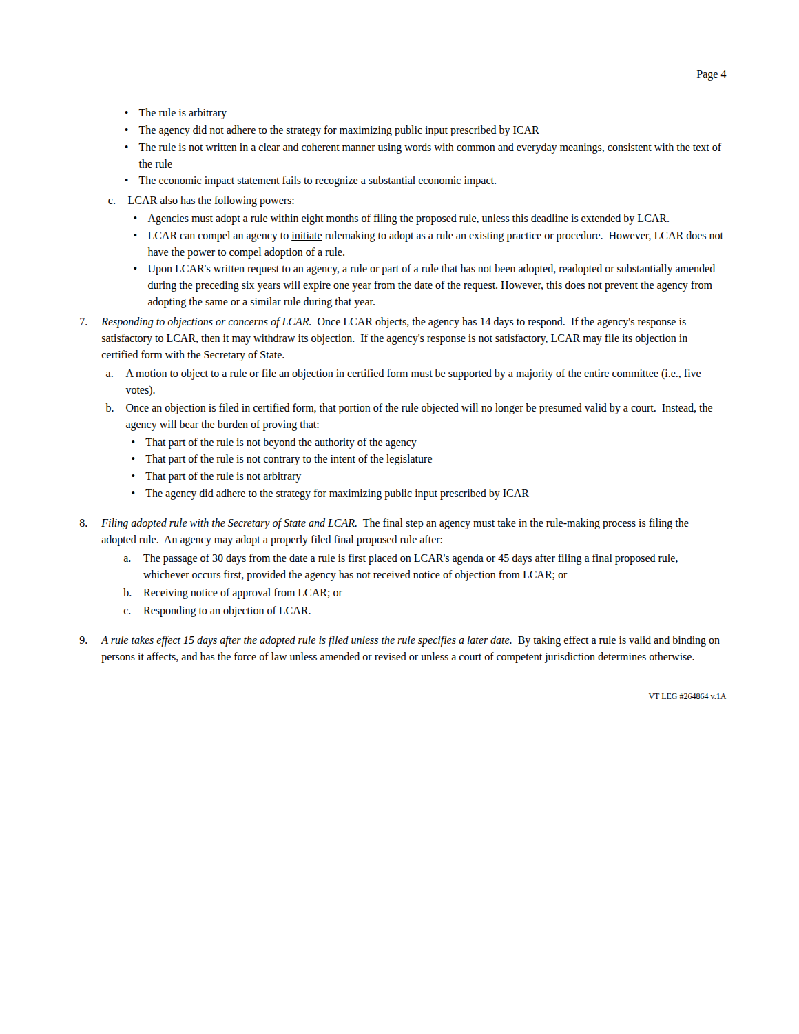Page 4
The rule is arbitrary
The agency did not adhere to the strategy for maximizing public input prescribed by ICAR
The rule is not written in a clear and coherent manner using words with common and everyday meanings, consistent with the text of the rule
The economic impact statement fails to recognize a substantial economic impact.
c. LCAR also has the following powers:
Agencies must adopt a rule within eight months of filing the proposed rule, unless this deadline is extended by LCAR.
LCAR can compel an agency to initiate rulemaking to adopt as a rule an existing practice or procedure. However, LCAR does not have the power to compel adoption of a rule.
Upon LCAR's written request to an agency, a rule or part of a rule that has not been adopted, readopted or substantially amended during the preceding six years will expire one year from the date of the request. However, this does not prevent the agency from adopting the same or a similar rule during that year.
7. Responding to objections or concerns of LCAR. Once LCAR objects, the agency has 14 days to respond. If the agency's response is satisfactory to LCAR, then it may withdraw its objection. If the agency's response is not satisfactory, LCAR may file its objection in certified form with the Secretary of State.
a. A motion to object to a rule or file an objection in certified form must be supported by a majority of the entire committee (i.e., five votes).
b. Once an objection is filed in certified form, that portion of the rule objected will no longer be presumed valid by a court. Instead, the agency will bear the burden of proving that:
That part of the rule is not beyond the authority of the agency
That part of the rule is not contrary to the intent of the legislature
That part of the rule is not arbitrary
The agency did adhere to the strategy for maximizing public input prescribed by ICAR
8. Filing adopted rule with the Secretary of State and LCAR. The final step an agency must take in the rule-making process is filing the adopted rule. An agency may adopt a properly filed final proposed rule after:
a. The passage of 30 days from the date a rule is first placed on LCAR's agenda or 45 days after filing a final proposed rule, whichever occurs first, provided the agency has not received notice of objection from LCAR; or
b. Receiving notice of approval from LCAR; or
c. Responding to an objection of LCAR.
9. A rule takes effect 15 days after the adopted rule is filed unless the rule specifies a later date. By taking effect a rule is valid and binding on persons it affects, and has the force of law unless amended or revised or unless a court of competent jurisdiction determines otherwise.
VT LEG #264864 v.1A